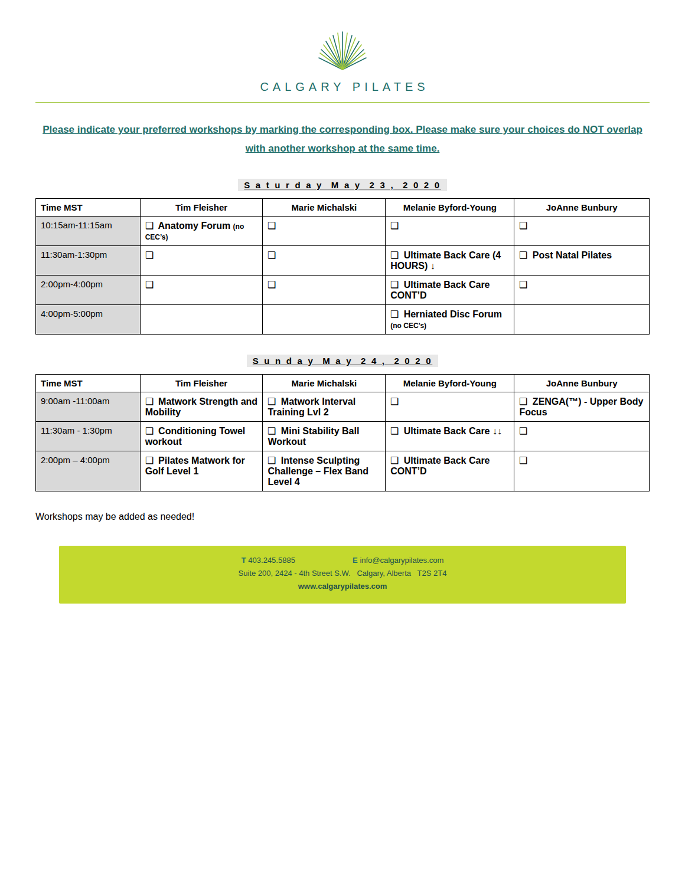Calgary Pilates
Please indicate your preferred workshops by marking the corresponding box. Please make sure your choices do NOT overlap with another workshop at the same time.
S a t u r d a y M a y 2 3 , 2 0 2 0
| Time MST | Tim Fleisher | Marie Michalski | Melanie Byford-Young | JoAnne Bunbury |
| --- | --- | --- | --- | --- |
| 10:15am-11:15am | ❑ Anatomy Forum (no CEC’s) | ❑ | ❑ | ❑ |
| 11:30am-1:30pm | ❑ | ❑ | ❑ Ultimate Back Care (4 HOURS) ↓ | ❑ Post Natal Pilates |
| 2:00pm-4:00pm | ❑ | ❑ | ❑ Ultimate Back Care CONT’D | ❑ |
| 4:00pm-5:00pm | | | ❑ Herniated Disc Forum (no CEC’s) | |
S u n d a y M a y 2 4 , 2 0 2 0
| Time MST | Tim Fleisher | Marie Michalski | Melanie Byford-Young | JoAnne Bunbury |
| --- | --- | --- | --- | --- |
| 9:00am -11:00am | ❑ Matwork Strength and Mobility | ❑ Matwork Interval Training Lvl 2 | ❑ | ❑ ZENGA(™) - Upper Body Focus |
| 11:30am - 1:30pm | ❑ Conditioning Towel workout | ❑ Mini Stability Ball Workout | ❑ Ultimate Back Care ↓↓ | ❑ |
| 2:00pm – 4:00pm | ❑ Pilates Matwork for Golf Level 1 | ❑ Intense Sculpting Challenge – Flex Band Level 4 | ❑ Ultimate Back Care CONT’D | ❑ |
Workshops may be added as needed!
T 403.245.5885 E info@calgarypilates.com
Suite 200, 2424 - 4th Street S.W. Calgary, Alberta T2S 2T4
www.calgarypilates.com